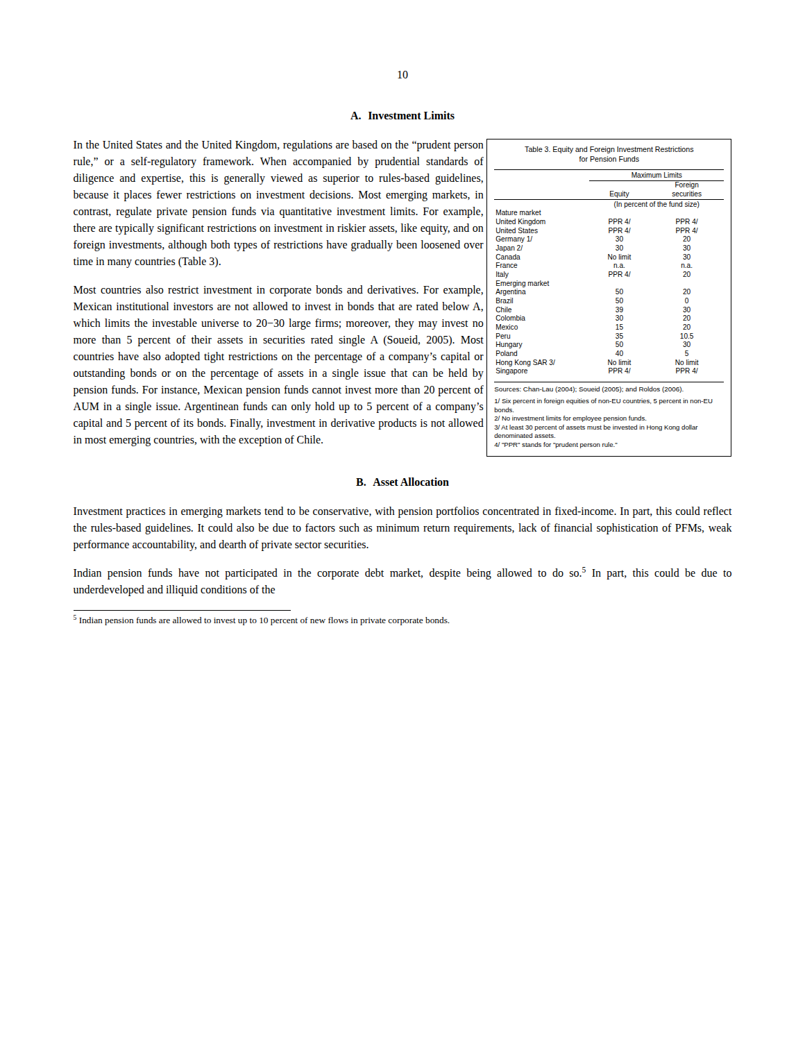10
A. Investment Limits
Table 3. Equity and Foreign Investment Restrictions
for Pension Funds
| | Maximum Limits |
| | Equity | Foreign securities |
| | (In percent of the fund size) |
| Mature market |
| United Kingdom | PPR 4/ | PPR 4/ |
| United States | PPR 4/ | PPR 4/ |
| Germany 1/ | 30 | 20 |
| Japan 2/ | 30 | 30 |
| Canada | No limit | 30 |
| France | n.a. | n.a. |
| Italy | PPR 4/ | 20 |
| Emerging market |
| Argentina | 50 | 20 |
| Brazil | 50 | 0 |
| Chile | 39 | 30 |
| Colombia | 30 | 20 |
| Mexico | 15 | 20 |
| Peru | 35 | 10.5 |
| Hungary | 50 | 30 |
| Poland | 40 | 5 |
| Hong Kong SAR 3/ | No limit | No limit |
| Singapore | PPR 4/ | PPR 4/ |
Sources: Chan-Lau (2004); Soueid (2005); and Roldos (2006).
1/ Six percent in foreign equities of non-EU countries, 5 percent in non-EU bonds.
2/ No investment limits for employee pension funds.
3/ At least 30 percent of assets must be invested in Hong Kong dollar denominated assets.
4/ "PPR" stands for "prudent person rule."
In the United States and the United Kingdom, regulations are based on the “prudent person rule,” or a self-regulatory framework. When accompanied by prudential standards of diligence and expertise, this is generally viewed as superior to rules-based guidelines, because it places fewer restrictions on investment decisions. Most emerging markets, in contrast, regulate private pension funds via quantitative investment limits. For example, there are typically significant restrictions on investment in riskier assets, like equity, and on foreign investments, although both types of restrictions have gradually been loosened over time in many countries (Table 3).
Most countries also restrict investment in corporate bonds and derivatives. For example, Mexican institutional investors are not allowed to invest in bonds that are rated below A, which limits the investable universe to 20−30 large firms; moreover, they may invest no more than 5 percent of their assets in securities rated single A (Soueid, 2005). Most countries have also adopted tight restrictions on the percentage of a company’s capital or outstanding bonds or on the percentage of assets in a single issue that can be held by pension funds. For instance, Mexican pension funds cannot invest more than 20 percent of AUM in a single issue. Argentinean funds can only hold up to 5 percent of a company’s capital and 5 percent of its bonds. Finally, investment in derivative products is not allowed in most emerging countries, with the exception of Chile.
B. Asset Allocation
Investment practices in emerging markets tend to be conservative, with pension portfolios concentrated in fixed-income. In part, this could reflect the rules-based guidelines. It could also be due to factors such as minimum return requirements, lack of financial sophistication of PFMs, weak performance accountability, and dearth of private sector securities.
Indian pension funds have not participated in the corporate debt market, despite being allowed to do so.5 In part, this could be due to underdeveloped and illiquid conditions of the
5 Indian pension funds are allowed to invest up to 10 percent of new flows in private corporate bonds.